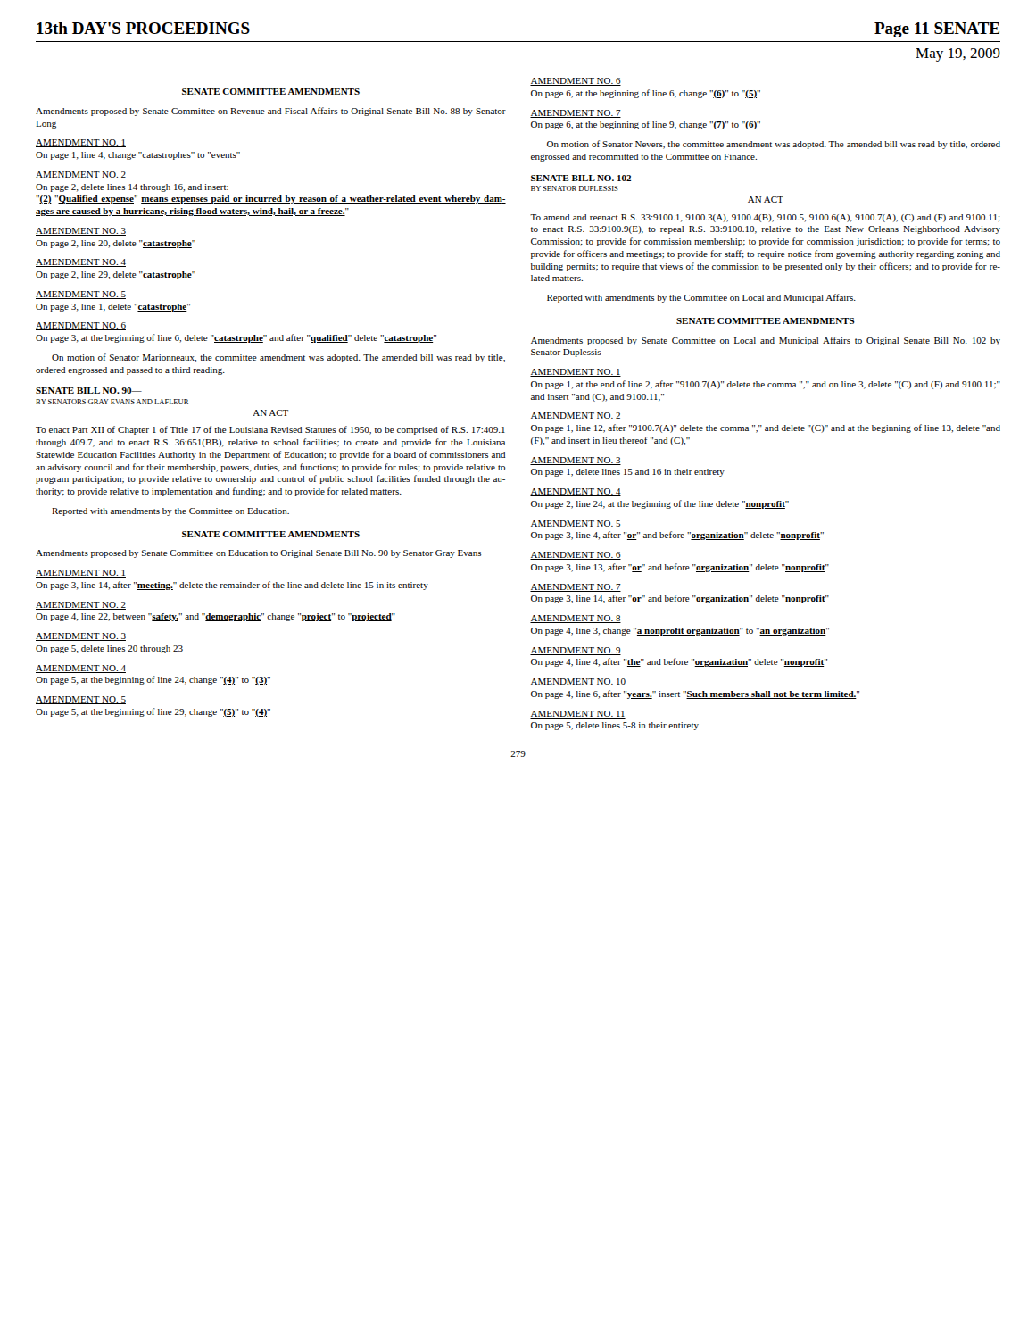13th DAY'S PROCEEDINGS
Page 11 SENATE
May 19, 2009
Senate Committee Amendments
Amendments proposed by Senate Committee on Revenue and Fiscal Affairs to Original Senate Bill No. 88 by Senator Long
AMENDMENT NO. 1
On page 1, line 4, change "catastrophes" to "events"
AMENDMENT NO. 2
On page 2, delete lines 14 through 16, and insert:
"(2) "Qualified expense" means expenses paid or incurred by reason of a weather-related event whereby damages are caused by a hurricane, rising flood waters, wind, hail, or a freeze."
AMENDMENT NO. 3
On page 2, line 20, delete "catastrophe"
AMENDMENT NO. 4
On page 2, line 29, delete "catastrophe"
AMENDMENT NO. 5
On page 3, line 1, delete "catastrophe"
AMENDMENT NO. 6
On page 3, at the beginning of line 6, delete "catastrophe" and after "qualified" delete "catastrophe"
On motion of Senator Marionneaux, the committee amendment was adopted. The amended bill was read by title, ordered engrossed and passed to a third reading.
SENATE BILL NO. 90—
BY SENATORS GRAY EVANS AND LAFLEUR
AN ACT
To enact Part XII of Chapter 1 of Title 17 of the Louisiana Revised Statutes of 1950, to be comprised of R.S. 17:409.1 through 409.7, and to enact R.S. 36:651(BB), relative to school facilities; to create and provide for the Louisiana Statewide Education Facilities Authority in the Department of Education; to provide for a board of commissioners and an advisory council and for their membership, powers, duties, and functions; to provide for rules; to provide relative to program participation; to provide relative to ownership and control of public school facilities funded through the authority; to provide relative to implementation and funding; and to provide for related matters.
Reported with amendments by the Committee on Education.
Senate Committee Amendments
Amendments proposed by Senate Committee on Education to Original Senate Bill No. 90 by Senator Gray Evans
AMENDMENT NO. 1
On page 3, line 14, after "meeting." delete the remainder of the line and delete line 15 in its entirety
AMENDMENT NO. 2
On page 4, line 22, between "safety," and "demographic" change "project" to "projected"
AMENDMENT NO. 3
On page 5, delete lines 20 through 23
AMENDMENT NO. 4
On page 5, at the beginning of line 24, change "(4)" to "(3)"
AMENDMENT NO. 5
On page 5, at the beginning of line 29, change "(5)" to "(4)"
AMENDMENT NO. 6
On page 6, at the beginning of line 6, change "(6)" to "(5)"
AMENDMENT NO. 7
On page 6, at the beginning of line 9, change "(7)" to "(6)"
On motion of Senator Nevers, the committee amendment was adopted. The amended bill was read by title, ordered engrossed and recommitted to the Committee on Finance.
SENATE BILL NO. 102—
BY SENATOR DUPLESSIS
AN ACT
To amend and reenact R.S. 33:9100.1, 9100.3(A), 9100.4(B), 9100.5, 9100.6(A), 9100.7(A), (C) and (F) and 9100.11; to enact R.S. 33:9100.9(E), to repeal R.S. 33:9100.10, relative to the East New Orleans Neighborhood Advisory Commission; to provide for commission membership; to provide for commission jurisdiction; to provide for terms; to provide for officers and meetings; to provide for staff; to require notice from governing authority regarding zoning and building permits; to require that views of the commission to be presented only by their officers; and to provide for related matters.
Reported with amendments by the Committee on Local and Municipal Affairs.
Senate Committee Amendments
Amendments proposed by Senate Committee on Local and Municipal Affairs to Original Senate Bill No. 102 by Senator Duplessis
AMENDMENT NO. 1
On page 1, at the end of line 2, after "9100.7(A)" delete the comma "," and on line 3, delete "(C) and (F) and 9100.11;" and insert "and (C), and 9100.11,"
AMENDMENT NO. 2
On page 1, line 12, after "9100.7(A)" delete the comma "," and delete "(C)" and at the beginning of line 13, delete "and (F)," and insert in lieu thereof "and (C),"
AMENDMENT NO. 3
On page 1, delete lines 15 and 16 in their entirety
AMENDMENT NO. 4
On page 2, line 24, at the beginning of the line delete "nonprofit"
AMENDMENT NO. 5
On page 3, line 4, after "or" and before "organization" delete "nonprofit"
AMENDMENT NO. 6
On page 3, line 13, after "or" and before "organization" delete "nonprofit"
AMENDMENT NO. 7
On page 3, line 14, after "or" and before "organization" delete "nonprofit"
AMENDMENT NO. 8
On page 4, line 3, change "a nonprofit organization" to "an organization"
AMENDMENT NO. 9
On page 4, line 4, after "the" and before "organization" delete "nonprofit"
AMENDMENT NO. 10
On page 4, line 6, after "years." insert "Such members shall not be term limited."
AMENDMENT NO. 11
On page 5, delete lines 5-8 in their entirety
279